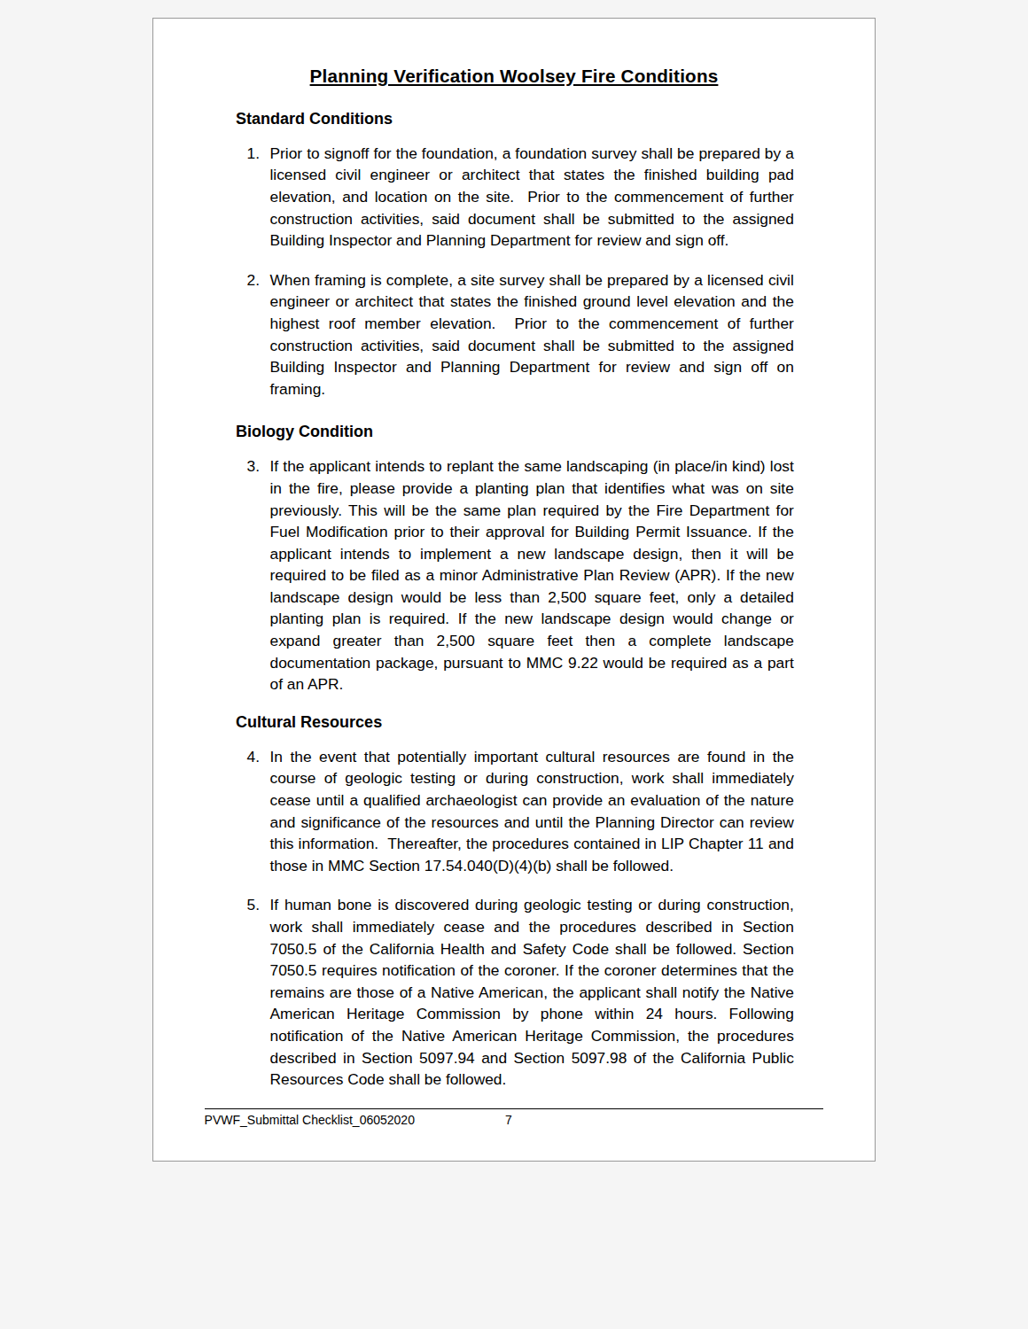Planning Verification Woolsey Fire Conditions
Standard Conditions
1. Prior to signoff for the foundation, a foundation survey shall be prepared by a licensed civil engineer or architect that states the finished building pad elevation, and location on the site. Prior to the commencement of further construction activities, said document shall be submitted to the assigned Building Inspector and Planning Department for review and sign off.
2. When framing is complete, a site survey shall be prepared by a licensed civil engineer or architect that states the finished ground level elevation and the highest roof member elevation. Prior to the commencement of further construction activities, said document shall be submitted to the assigned Building Inspector and Planning Department for review and sign off on framing.
Biology Condition
3. If the applicant intends to replant the same landscaping (in place/in kind) lost in the fire, please provide a planting plan that identifies what was on site previously. This will be the same plan required by the Fire Department for Fuel Modification prior to their approval for Building Permit Issuance. If the applicant intends to implement a new landscape design, then it will be required to be filed as a minor Administrative Plan Review (APR). If the new landscape design would be less than 2,500 square feet, only a detailed planting plan is required. If the new landscape design would change or expand greater than 2,500 square feet then a complete landscape documentation package, pursuant to MMC 9.22 would be required as a part of an APR.
Cultural Resources
4. In the event that potentially important cultural resources are found in the course of geologic testing or during construction, work shall immediately cease until a qualified archaeologist can provide an evaluation of the nature and significance of the resources and until the Planning Director can review this information. Thereafter, the procedures contained in LIP Chapter 11 and those in MMC Section 17.54.040(D)(4)(b) shall be followed.
5. If human bone is discovered during geologic testing or during construction, work shall immediately cease and the procedures described in Section 7050.5 of the California Health and Safety Code shall be followed. Section 7050.5 requires notification of the coroner. If the coroner determines that the remains are those of a Native American, the applicant shall notify the Native American Heritage Commission by phone within 24 hours. Following notification of the Native American Heritage Commission, the procedures described in Section 5097.94 and Section 5097.98 of the California Public Resources Code shall be followed.
PVWF_Submittal Checklist_06052020
7